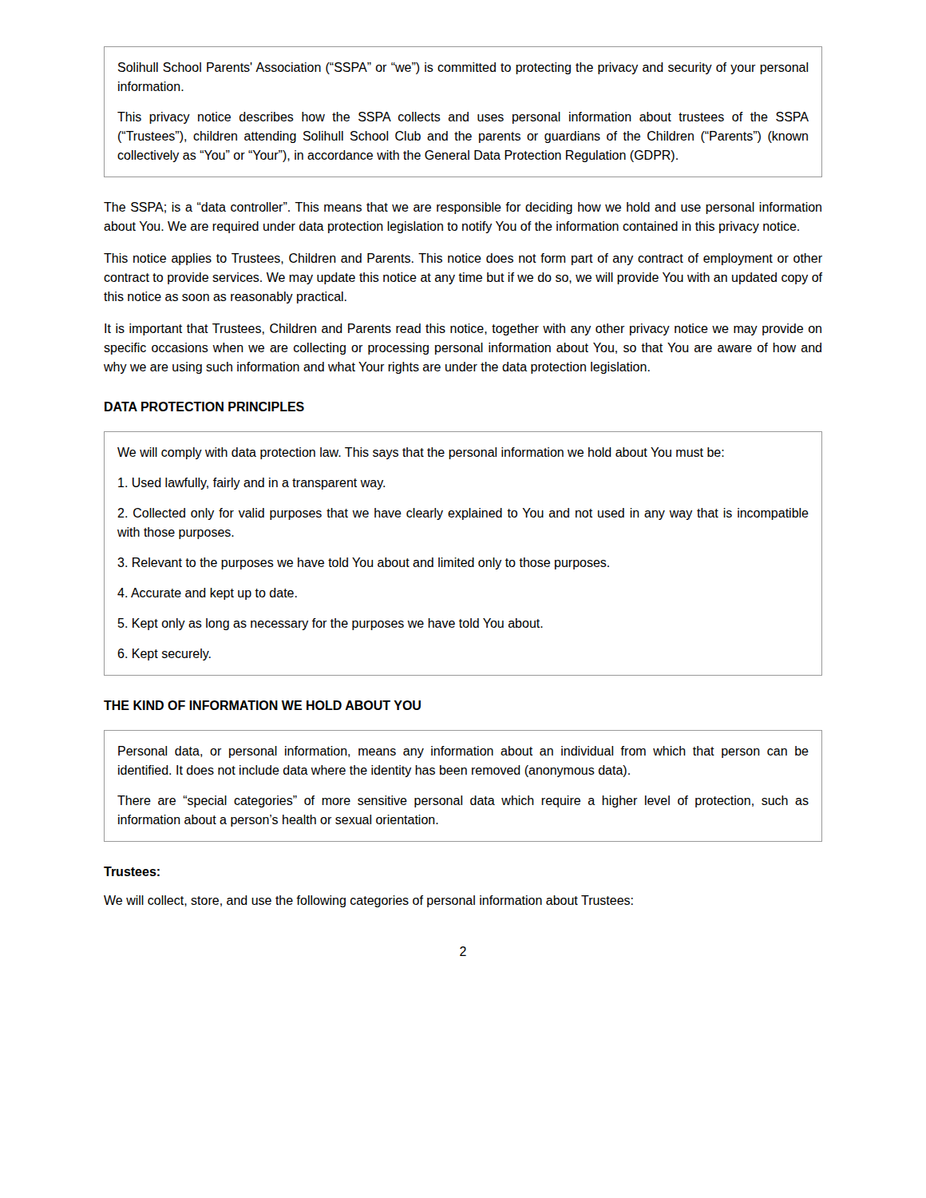Solihull School Parents' Association (“SSPA” or “we”) is committed to protecting the privacy and security of your personal information.
This privacy notice describes how the SSPA collects and uses personal information about trustees of the SSPA (“Trustees”), children attending Solihull School Club and the parents or guardians of the Children (“Parents”) (known collectively as “You” or “Your”), in accordance with the General Data Protection Regulation (GDPR).
The SSPA; is a “data controller”. This means that we are responsible for deciding how we hold and use personal information about You. We are required under data protection legislation to notify You of the information contained in this privacy notice.
This notice applies to Trustees, Children and Parents. This notice does not form part of any contract of employment or other contract to provide services. We may update this notice at any time but if we do so, we will provide You with an updated copy of this notice as soon as reasonably practical.
It is important that Trustees, Children and Parents read this notice, together with any other privacy notice we may provide on specific occasions when we are collecting or processing personal information about You, so that You are aware of how and why we are using such information and what Your rights are under the data protection legislation.
Data Protection Principles
We will comply with data protection law. This says that the personal information we hold about You must be:
1. Used lawfully, fairly and in a transparent way.
2. Collected only for valid purposes that we have clearly explained to You and not used in any way that is incompatible with those purposes.
3. Relevant to the purposes we have told You about and limited only to those purposes.
4. Accurate and kept up to date.
5. Kept only as long as necessary for the purposes we have told You about.
6. Kept securely.
The Kind of Information We Hold About You
Personal data, or personal information, means any information about an individual from which that person can be identified. It does not include data where the identity has been removed (anonymous data).
There are “special categories” of more sensitive personal data which require a higher level of protection, such as information about a person’s health or sexual orientation.
Trustees:
We will collect, store, and use the following categories of personal information about Trustees:
2